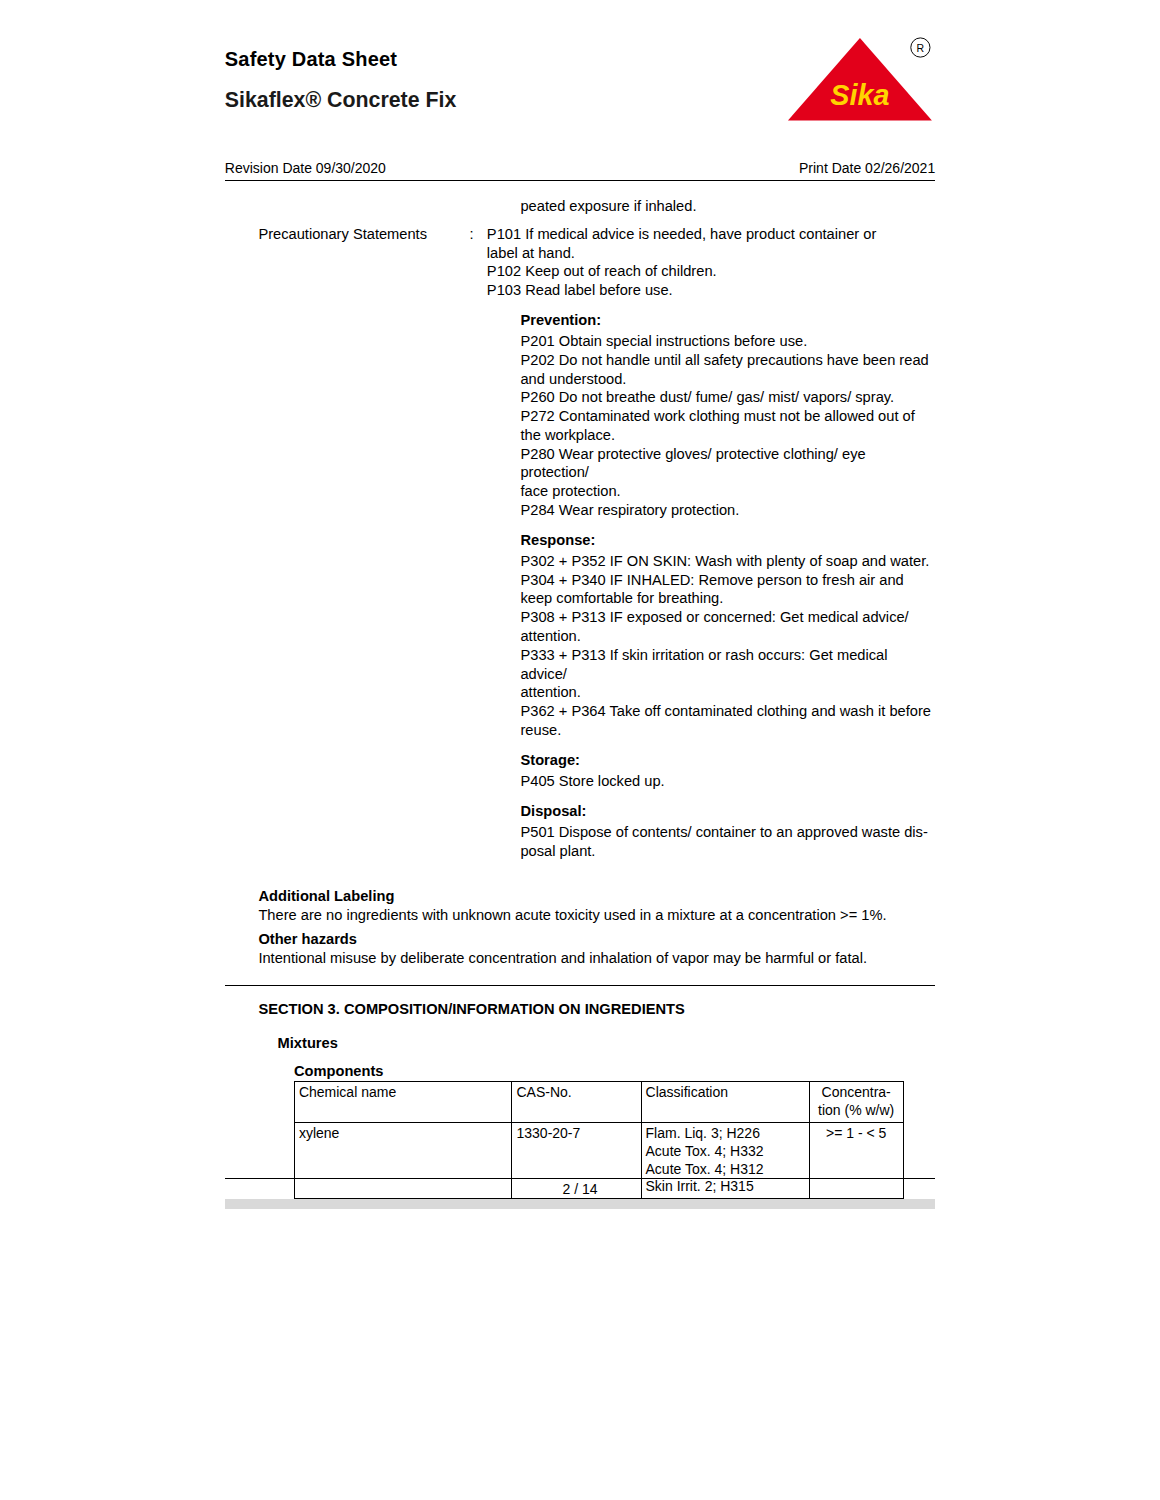Safety Data Sheet
Sikaflex® Concrete Fix
Sika R
Revision Date 09/30/2020 Print Date 02/26/2021
peated exposure if inhaled.
Precautionary Statements
:
P101 If medical advice is needed, have product container or
label at hand.
P102 Keep out of reach of children.
P103 Read label before use.
Prevention:
P201 Obtain special instructions before use.
P202 Do not handle until all safety precautions have been read
and understood.
P260 Do not breathe dust/ fume/ gas/ mist/ vapors/ spray.
P272 Contaminated work clothing must not be allowed out of
the workplace.
P280 Wear protective gloves/ protective clothing/ eye protection/
face protection.
P284 Wear respiratory protection.
Response:
P302 + P352 IF ON SKIN: Wash with plenty of soap and water.
P304 + P340 IF INHALED: Remove person to fresh air and
keep comfortable for breathing.
P308 + P313 IF exposed or concerned: Get medical advice/
attention.
P333 + P313 If skin irritation or rash occurs: Get medical advice/
attention.
P362 + P364 Take off contaminated clothing and wash it before
reuse.
Storage:
P405 Store locked up.
Disposal:
P501 Dispose of contents/ container to an approved waste dis-
posal plant.
Additional Labeling
There are no ingredients with unknown acute toxicity used in a mixture at a concentration >= 1%.
Other hazards
Intentional misuse by deliberate concentration and inhalation of vapor may be harmful or fatal.
SECTION 3. COMPOSITION/INFORMATION ON INGREDIENTS
Mixtures
Components
| Chemical name | CAS-No. | Classification | Concentra- tion (% w/w) |
| --- | --- | --- | --- |
| xylene | 1330-20-7 | Flam. Liq. 3; H226 Acute Tox. 4; H332 Acute Tox. 4; H312 Skin Irrit. 2; H315 | >= 1 - < 5 |
2 / 14